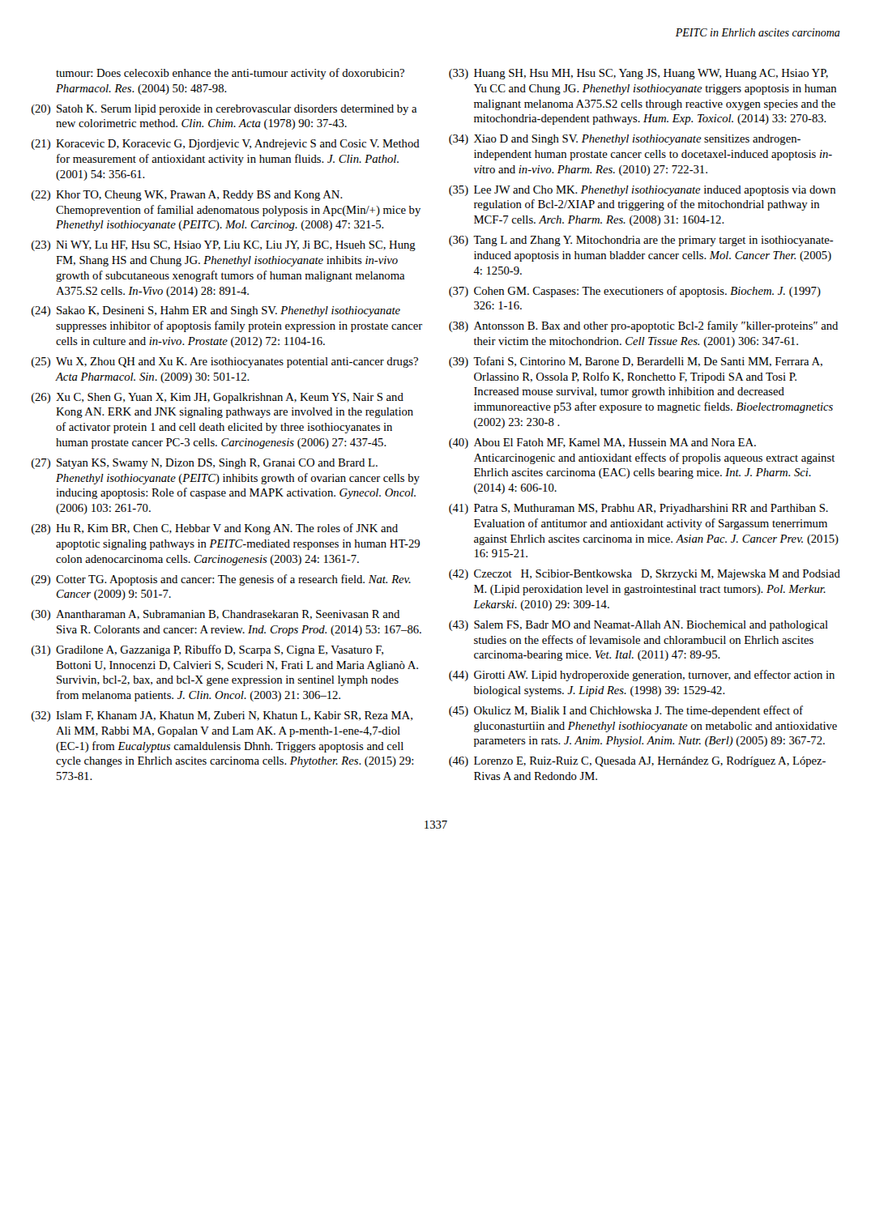PEITC in Ehrlich ascites carcinoma
tumour: Does celecoxib enhance the anti-tumour activity of doxorubicin? Pharmacol. Res. (2004) 50: 487-98.
(20) Satoh K. Serum lipid peroxide in cerebrovascular disorders determined by a new colorimetric method. Clin. Chim. Acta (1978) 90: 37-43.
(21) Koracevic D, Koracevic G, Djordjevic V, Andrejevic S and Cosic V. Method for measurement of antioxidant activity in human fluids. J. Clin. Pathol. (2001) 54: 356-61.
(22) Khor TO, Cheung WK, Prawan A, Reddy BS and Kong AN. Chemoprevention of familial adenomatous polyposis in Apc(Min/+) mice by Phenethyl isothiocyanate (PEITC). Mol. Carcinog. (2008) 47: 321-5.
(23) Ni WY, Lu HF, Hsu SC, Hsiao YP, Liu KC, Liu JY, Ji BC, Hsueh SC, Hung FM, Shang HS and Chung JG. Phenethyl isothiocyanate inhibits in-vivo growth of subcutaneous xenograft tumors of human malignant melanoma A375.S2 cells. In-Vivo (2014) 28: 891-4.
(24) Sakao K, Desineni S, Hahm ER and Singh SV. Phenethyl isothiocyanate suppresses inhibitor of apoptosis family protein expression in prostate cancer cells in culture and in-vivo. Prostate (2012) 72: 1104-16.
(25) Wu X, Zhou QH and Xu K. Are isothiocyanates potential anti-cancer drugs? Acta Pharmacol. Sin. (2009) 30: 501-12.
(26) Xu C, Shen G, Yuan X, Kim JH, Gopalkrishnan A, Keum YS, Nair S and Kong AN. ERK and JNK signaling pathways are involved in the regulation of activator protein 1 and cell death elicited by three isothiocyanates in human prostate cancer PC-3 cells. Carcinogenesis (2006) 27: 437-45.
(27) Satyan KS, Swamy N, Dizon DS, Singh R, Granai CO and Brard L. Phenethyl isothiocyanate (PEITC) inhibits growth of ovarian cancer cells by inducing apoptosis: Role of caspase and MAPK activation. Gynecol. Oncol. (2006) 103: 261-70.
(28) Hu R, Kim BR, Chen C, Hebbar V and Kong AN. The roles of JNK and apoptotic signaling pathways in PEITC-mediated responses in human HT-29 colon adenocarcinoma cells. Carcinogenesis (2003) 24: 1361-7.
(29) Cotter TG. Apoptosis and cancer: The genesis of a research field. Nat. Rev. Cancer (2009) 9: 501-7.
(30) Anantharaman A, Subramanian B, Chandrasekaran R, Seenivasan R and Siva R. Colorants and cancer: A review. Ind. Crops Prod. (2014) 53: 167–86.
(31) Gradilone A, Gazzaniga P, Ribuffo D, Scarpa S, Cigna E, Vasaturo F, Bottoni U, Innocenzi D, Calvieri S, Scuderi N, Frati L and Maria Aglianò A. Survivin, bcl-2, bax, and bcl-X gene expression in sentinel lymph nodes from melanoma patients. J. Clin. Oncol. (2003) 21: 306–12.
(32) Islam F, Khanam JA, Khatun M, Zuberi N, Khatun L, Kabir SR, Reza MA, Ali MM, Rabbi MA, Gopalan V and Lam AK. A p-menth-1-ene-4,7-diol (EC-1) from Eucalyptus camaldulensis Dhnh. Triggers apoptosis and cell cycle changes in Ehrlich ascites carcinoma cells. Phytother. Res. (2015) 29: 573-81.
(33) Huang SH, Hsu MH, Hsu SC, Yang JS, Huang WW, Huang AC, Hsiao YP, Yu CC and Chung JG. Phenethyl isothiocyanate triggers apoptosis in human malignant melanoma A375.S2 cells through reactive oxygen species and the mitochondria-dependent pathways. Hum. Exp. Toxicol. (2014) 33: 270-83.
(34) Xiao D and Singh SV. Phenethyl isothiocyanate sensitizes androgen-independent human prostate cancer cells to docetaxel-induced apoptosis in-vitro and in-vivo. Pharm. Res. (2010) 27: 722-31.
(35) Lee JW and Cho MK. Phenethyl isothiocyanate induced apoptosis via down regulation of Bcl-2/XIAP and triggering of the mitochondrial pathway in MCF-7 cells. Arch. Pharm. Res. (2008) 31: 1604-12.
(36) Tang L and Zhang Y. Mitochondria are the primary target in isothiocyanate-induced apoptosis in human bladder cancer cells. Mol. Cancer Ther. (2005) 4: 1250-9.
(37) Cohen GM. Caspases: The executioners of apoptosis. Biochem. J. (1997) 326: 1-16.
(38) Antonsson B. Bax and other pro-apoptotic Bcl-2 family ″killer-proteins″ and their victim the mitochondrion. Cell Tissue Res. (2001) 306: 347-61.
(39) Tofani S, Cintorino M, Barone D, Berardelli M, De Santi MM, Ferrara A, Orlassino R, Ossola P, Rolfo K, Ronchetto F, Tripodi SA and Tosi P. Increased mouse survival, tumor growth inhibition and decreased immunoreactive p53 after exposure to magnetic fields. Bioelectromagnetics (2002) 23: 230-8 .
(40) Abou El Fatoh MF, Kamel MA, Hussein MA and Nora EA. Anticarcinogenic and antioxidant effects of propolis aqueous extract against Ehrlich ascites carcinoma (EAC) cells bearing mice. Int. J. Pharm. Sci. (2014) 4: 606-10.
(41) Patra S, Muthuraman MS, Prabhu AR, Priyadharshini RR and Parthiban S. Evaluation of antitumor and antioxidant activity of Sargassum tenerrimum against Ehrlich ascites carcinoma in mice. Asian Pac. J. Cancer Prev. (2015) 16: 915-21.
(42) Czeczot H, Scibior-Bentkowska D, Skrzycki M, Majewska M and Podsiad M. (Lipid peroxidation level in gastrointestinal tract tumors). Pol. Merkur. Lekarski. (2010) 29: 309-14.
(43) Salem FS, Badr MO and Neamat-Allah AN. Biochemical and pathological studies on the effects of levamisole and chlorambucil on Ehrlich ascites carcinoma-bearing mice. Vet. Ital. (2011) 47: 89-95.
(44) Girotti AW. Lipid hydroperoxide generation, turnover, and effector action in biological systems. J. Lipid Res. (1998) 39: 1529-42.
(45) Okulicz M, Bialik I and Chichłowska J. The time-dependent effect of gluconasturtiin and Phenethyl isothiocyanate on metabolic and antioxidative parameters in rats. J. Anim. Physiol. Anim. Nutr. (Berl) (2005) 89: 367-72.
(46) Lorenzo E, Ruiz-Ruiz C, Quesada AJ, Hernández G, Rodríguez A, López-Rivas A and Redondo JM.
1337